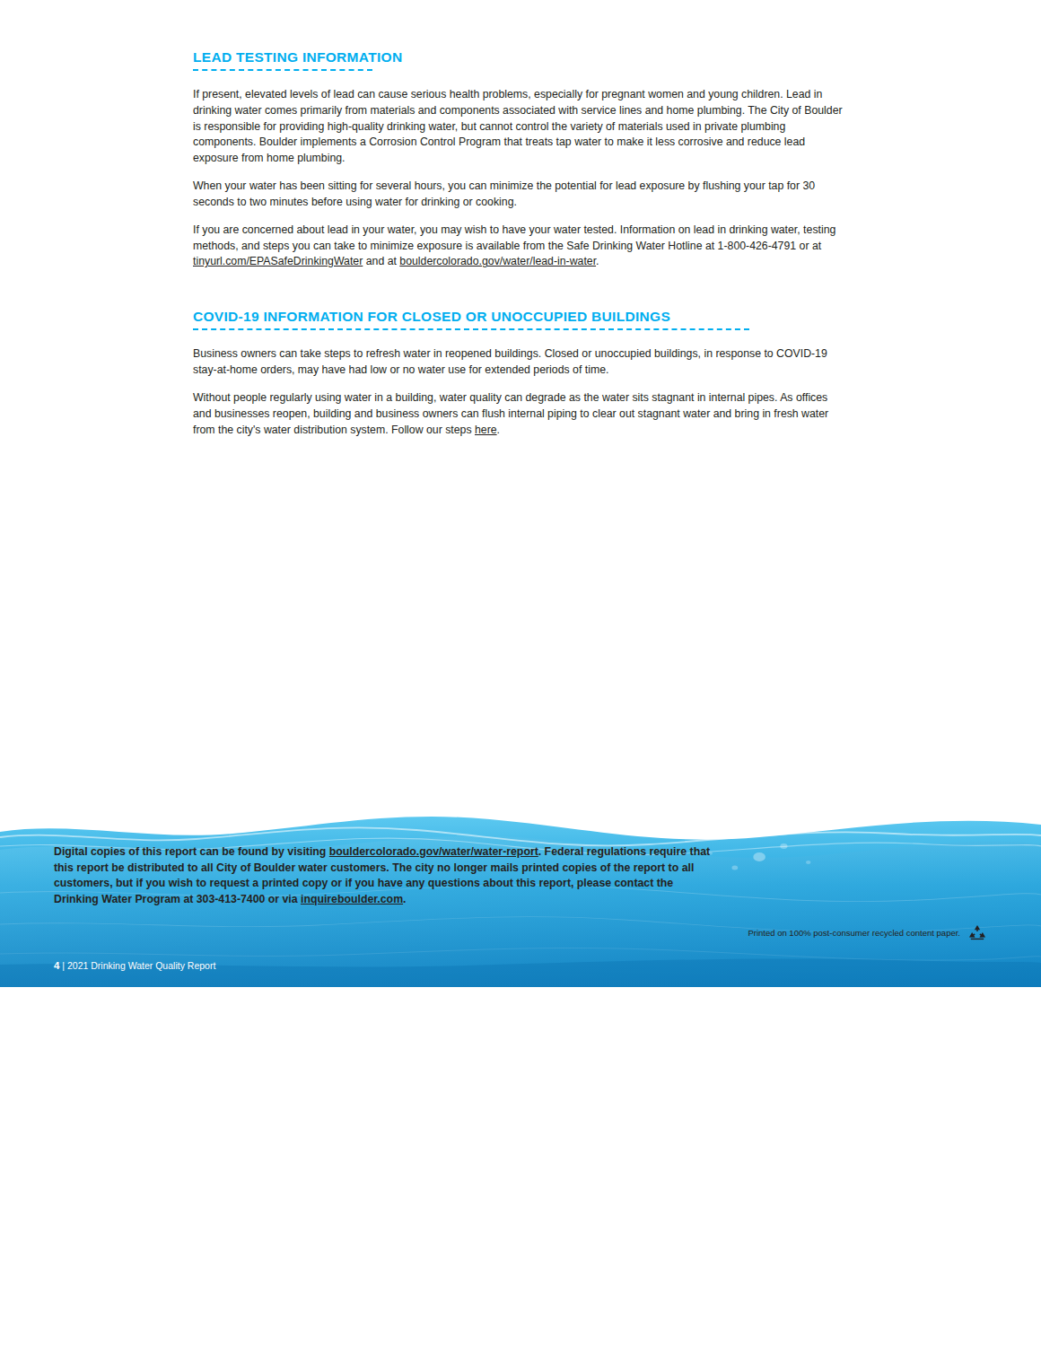Lead Testing Information
If present, elevated levels of lead can cause serious health problems, especially for pregnant women and young children. Lead in drinking water comes primarily from materials and components associated with service lines and home plumbing. The City of Boulder is responsible for providing high-quality drinking water, but cannot control the variety of materials used in private plumbing components. Boulder implements a Corrosion Control Program that treats tap water to make it less corrosive and reduce lead exposure from home plumbing.
When your water has been sitting for several hours, you can minimize the potential for lead exposure by flushing your tap for 30 seconds to two minutes before using water for drinking or cooking.
If you are concerned about lead in your water, you may wish to have your water tested. Information on lead in drinking water, testing methods, and steps you can take to minimize exposure is available from the Safe Drinking Water Hotline at 1-800-426-4791 or at tinyurl.com/EPASafeDrinkingWater and at bouldercolorado.gov/water/lead-in-water.
COVID-19 Information for Closed or Unoccupied Buildings
Business owners can take steps to refresh water in reopened buildings. Closed or unoccupied buildings, in response to COVID-19 stay-at-home orders, may have had low or no water use for extended periods of time.
Without people regularly using water in a building, water quality can degrade as the water sits stagnant in internal pipes. As offices and businesses reopen, building and business owners can flush internal piping to clear out stagnant water and bring in fresh water from the city's water distribution system. Follow our steps here.
Digital copies of this report can be found by visiting bouldercolorado.gov/water/water-report. Federal regulations require that this report be distributed to all City of Boulder water customers. The city no longer mails printed copies of the report to all customers, but if you wish to request a printed copy or if you have any questions about this report, please contact the Drinking Water Program at 303-413-7400 or via inquireboulder.com.
Printed on 100% post-consumer recycled content paper.
4 | 2021 Drinking Water Quality Report